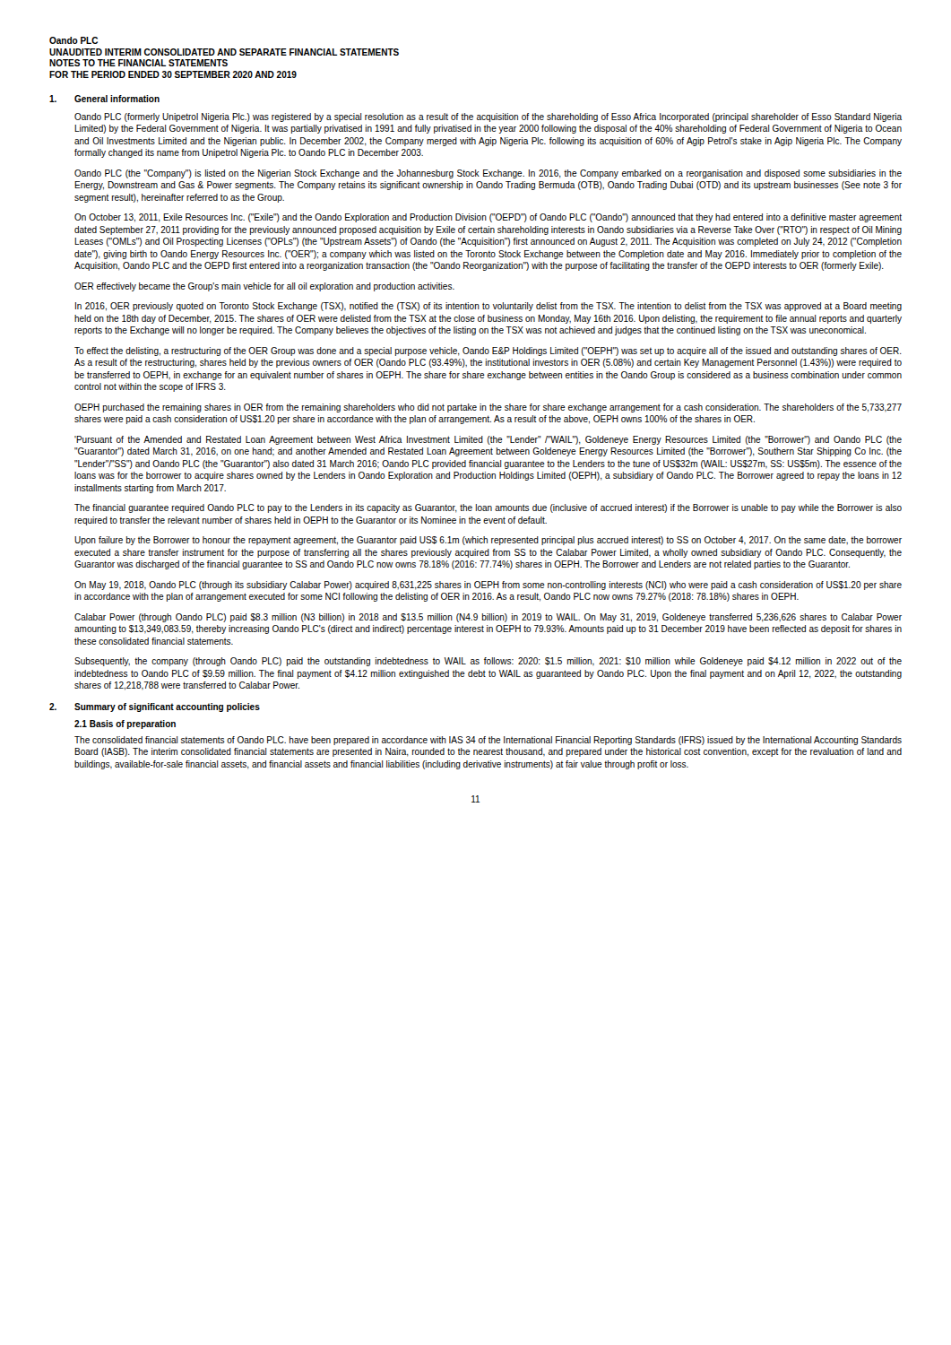Oando PLC UNAUDITED INTERIM CONSOLIDATED AND SEPARATE FINANCIAL STATEMENTS NOTES TO THE FINANCIAL STATEMENTS FOR THE PERIOD ENDED 30 SEPTEMBER 2020 AND 2019
1.
General information
Oando PLC (formerly Unipetrol Nigeria Plc.) was registered by a special resolution as a result of the acquisition of the shareholding of Esso Africa Incorporated (principal shareholder of Esso Standard Nigeria Limited) by the Federal Government of Nigeria. It was partially privatised in 1991 and fully privatised in the year 2000 following the disposal of the 40% shareholding of Federal Government of Nigeria to Ocean and Oil Investments Limited and the Nigerian public. In December 2002, the Company merged with Agip Nigeria Plc. following its acquisition of 60% of Agip Petrol's stake in Agip Nigeria Plc. The Company formally changed its name from Unipetrol Nigeria Plc. to Oando PLC in December 2003.
Oando PLC (the "Company") is listed on the Nigerian Stock Exchange and the Johannesburg Stock Exchange. In 2016, the Company embarked on a reorganisation and disposed some subsidiaries in the Energy, Downstream and Gas & Power segments. The Company retains its significant ownership in Oando Trading Bermuda (OTB), Oando Trading Dubai (OTD) and its upstream businesses (See note 3 for segment result), hereinafter referred to as the Group.
On October 13, 2011, Exile Resources Inc. ("Exile") and the Oando Exploration and Production Division ("OEPD") of Oando PLC ("Oando") announced that they had entered into a definitive master agreement dated September 27, 2011 providing for the previously announced proposed acquisition by Exile of certain shareholding interests in Oando subsidiaries via a Reverse Take Over ("RTO") in respect of Oil Mining Leases ("OMLs") and Oil Prospecting Licenses ("OPLs") (the "Upstream Assets") of Oando (the "Acquisition") first announced on August 2, 2011. The Acquisition was completed on July 24, 2012 ("Completion date"), giving birth to Oando Energy Resources Inc. ("OER"); a company which was listed on the Toronto Stock Exchange between the Completion date and May 2016. Immediately prior to completion of the Acquisition, Oando PLC and the OEPD first entered into a reorganization transaction (the "Oando Reorganization") with the purpose of facilitating the transfer of the OEPD interests to OER (formerly Exile).
OER effectively became the Group's main vehicle for all oil exploration and production activities.
In 2016, OER previously quoted on Toronto Stock Exchange (TSX), notified the (TSX) of its intention to voluntarily delist from the TSX. The intention to delist from the TSX was approved at a Board meeting held on the 18th day of December, 2015. The shares of OER were delisted from the TSX at the close of business on Monday, May 16th 2016. Upon delisting, the requirement to file annual reports and quarterly reports to the Exchange will no longer be required. The Company believes the objectives of the listing on the TSX was not achieved and judges that the continued listing on the TSX was uneconomical.
To effect the delisting, a restructuring of the OER Group was done and a special purpose vehicle, Oando E&P Holdings Limited ("OEPH") was set up to acquire all of the issued and outstanding shares of OER. As a result of the restructuring, shares held by the previous owners of OER (Oando PLC (93.49%), the institutional investors in OER (5.08%) and certain Key Management Personnel (1.43%)) were required to be transferred to OEPH, in exchange for an equivalent number of shares in OEPH. The share for share exchange between entities in the Oando Group is considered as a business combination under common control not within the scope of IFRS 3.
OEPH purchased the remaining shares in OER from the remaining shareholders who did not partake in the share for share exchange arrangement for a cash consideration. The shareholders of the 5,733,277 shares were paid a cash consideration of US$1.20 per share in accordance with the plan of arrangement. As a result of the above, OEPH owns 100% of the shares in OER.
'Pursuant of the Amended and Restated Loan Agreement between West Africa Investment Limited (the "Lender" /"WAIL"), Goldeneye Energy Resources Limited (the "Borrower") and Oando PLC (the "Guarantor") dated March 31, 2016, on one hand; and another Amended and Restated Loan Agreement between Goldeneye Energy Resources Limited (the "Borrower"), Southern Star Shipping Co Inc. (the "Lender"/"SS") and Oando PLC (the "Guarantor") also dated 31 March 2016; Oando PLC provided financial guarantee to the Lenders to the tune of US$32m (WAIL: US$27m, SS: US$5m). The essence of the loans was for the borrower to acquire shares owned by the Lenders in Oando Exploration and Production Holdings Limited (OEPH), a subsidiary of Oando PLC. The Borrower agreed to repay the loans in 12 installments starting from March 2017.
The financial guarantee required Oando PLC to pay to the Lenders in its capacity as Guarantor, the loan amounts due (inclusive of accrued interest) if the Borrower is unable to pay while the Borrower is also required to transfer the relevant number of shares held in OEPH to the Guarantor or its Nominee in the event of default.
Upon failure by the Borrower to honour the repayment agreement, the Guarantor paid US$ 6.1m (which represented principal plus accrued interest) to SS on October 4, 2017. On the same date, the borrower executed a share transfer instrument for the purpose of transferring all the shares previously acquired from SS to the Calabar Power Limited, a wholly owned subsidiary of Oando PLC. Consequently, the Guarantor was discharged of the financial guarantee to SS and Oando PLC now owns 78.18% (2016: 77.74%) shares in OEPH. The Borrower and Lenders are not related parties to the Guarantor.
On May 19, 2018, Oando PLC (through its subsidiary Calabar Power) acquired 8,631,225 shares in OEPH from some non-controlling interests (NCI) who were paid a cash consideration of US$1.20 per share in accordance with the plan of arrangement executed for some NCI following the delisting of OER in 2016. As a result, Oando PLC now owns 79.27% (2018: 78.18%) shares in OEPH.
Calabar Power (through Oando PLC) paid $8.3 million (N3 billion) in 2018 and $13.5 million (N4.9 billion) in 2019 to WAIL. On May 31, 2019, Goldeneye transferred 5,236,626 shares to Calabar Power amounting to $13,349,083.59, thereby increasing Oando PLC's (direct and indirect) percentage interest in OEPH to 79.93%. Amounts paid up to 31 December 2019 have been reflected as deposit for shares in these consolidated financial statements.
Subsequently, the company (through Oando PLC) paid the outstanding indebtedness to WAIL as follows: 2020: $1.5 million, 2021: $10 million while Goldeneye paid $4.12 million in 2022 out of the indebtedness to Oando PLC of $9.59 million. The final payment of $4.12 million extinguished the debt to WAIL as guaranteed by Oando PLC. Upon the final payment and on April 12, 2022, the outstanding shares of 12,218,788 were transferred to Calabar Power.
2.
Summary of significant accounting policies
2.1 Basis of preparation
The consolidated financial statements of Oando PLC. have been prepared in accordance with IAS 34 of the International Financial Reporting Standards (IFRS) issued by the International Accounting Standards Board (IASB). The interim consolidated financial statements are presented in Naira, rounded to the nearest thousand, and prepared under the historical cost convention, except for the revaluation of land and buildings, available-for-sale financial assets, and financial assets and financial liabilities (including derivative instruments) at fair value through profit or loss.
11